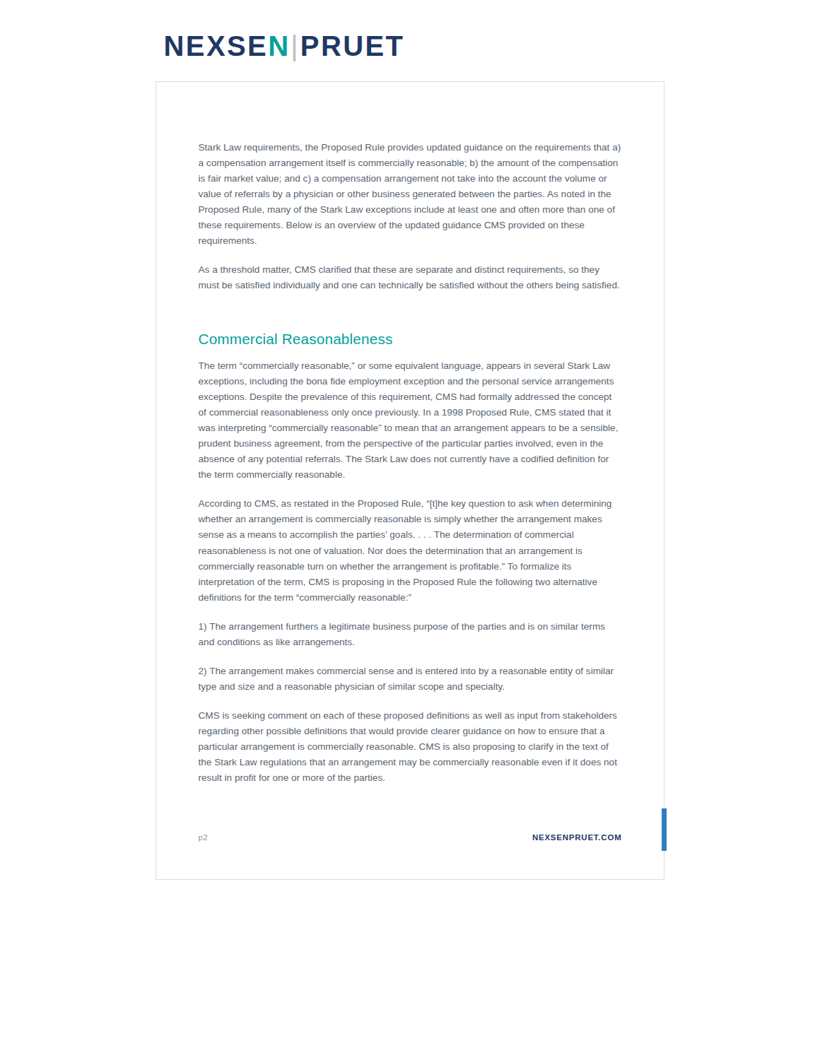NEXSE N|PRUET
Stark Law requirements, the Proposed Rule provides updated guidance on the requirements that a) a compensation arrangement itself is commercially reasonable; b) the amount of the compensation is fair market value; and c) a compensation arrangement not take into the account the volume or value of referrals by a physician or other business generated between the parties. As noted in the Proposed Rule, many of the Stark Law exceptions include at least one and often more than one of these requirements. Below is an overview of the updated guidance CMS provided on these requirements.
As a threshold matter, CMS clarified that these are separate and distinct requirements, so they must be satisfied individually and one can technically be satisfied without the others being satisfied.
Commercial Reasonableness
The term “commercially reasonable,” or some equivalent language, appears in several Stark Law exceptions, including the bona fide employment exception and the personal service arrangements exceptions. Despite the prevalence of this requirement, CMS had formally addressed the concept of commercial reasonableness only once previously. In a 1998 Proposed Rule, CMS stated that it was interpreting “commercially reasonable” to mean that an arrangement appears to be a sensible, prudent business agreement, from the perspective of the particular parties involved, even in the absence of any potential referrals. The Stark Law does not currently have a codified definition for the term commercially reasonable.
According to CMS, as restated in the Proposed Rule, “[t]he key question to ask when determining whether an arrangement is commercially reasonable is simply whether the arrangement makes sense as a means to accomplish the parties’ goals. . . . The determination of commercial reasonableness is not one of valuation. Nor does the determination that an arrangement is commercially reasonable turn on whether the arrangement is profitable.” To formalize its interpretation of the term, CMS is proposing in the Proposed Rule the following two alternative definitions for the term “commercially reasonable:”
1) The arrangement furthers a legitimate business purpose of the parties and is on similar terms and conditions as like arrangements.
2) The arrangement makes commercial sense and is entered into by a reasonable entity of similar type and size and a reasonable physician of similar scope and specialty.
CMS is seeking comment on each of these proposed definitions as well as input from stakeholders regarding other possible definitions that would provide clearer guidance on how to ensure that a particular arrangement is commercially reasonable. CMS is also proposing to clarify in the text of the Stark Law regulations that an arrangement may be commercially reasonable even if it does not result in profit for one or more of the parties.
p2 NEXSENPRUET.COM